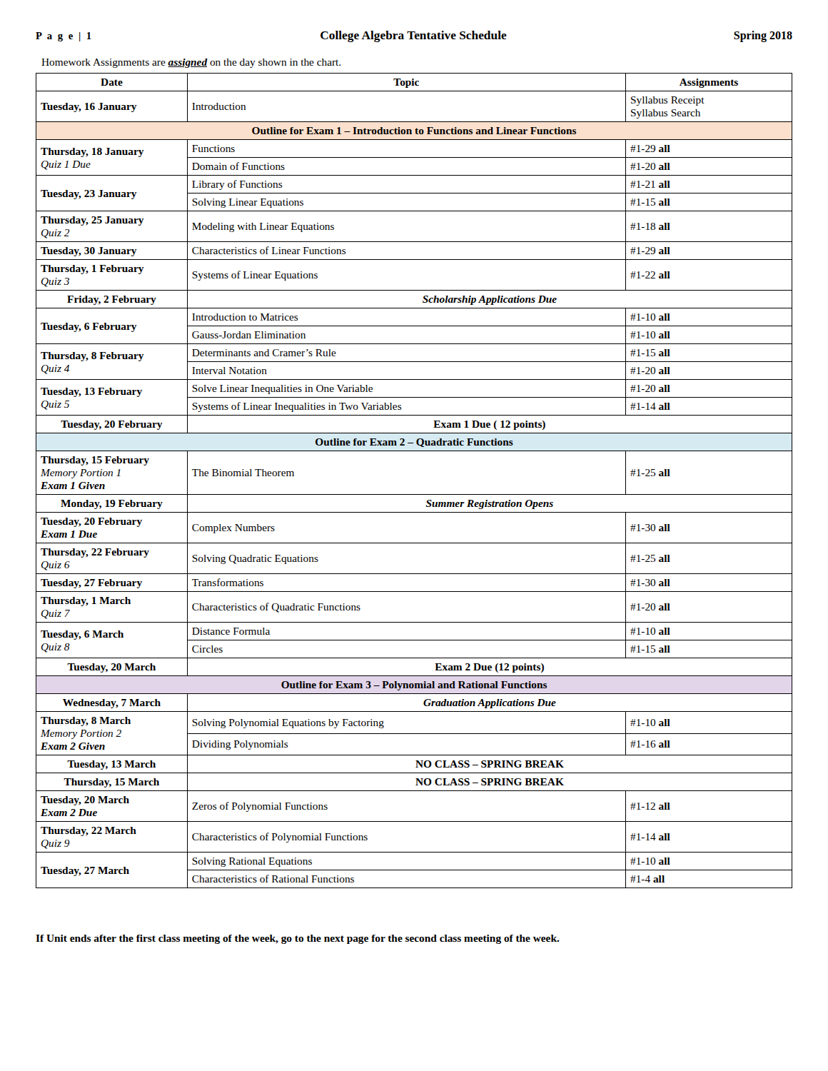P a g e | 1 College Algebra Tentative Schedule Spring 2018
Homework Assignments are assigned on the day shown in the chart.
| Date | Topic | Assignments |
| --- | --- | --- |
| Tuesday, 16 January | Introduction | Syllabus Receipt Syllabus Search |
| Outline for Exam 1 – Introduction to Functions and Linear Functions |
| Thursday, 18 January Quiz 1 Due | Functions | #1-29 all |
| Domain of Functions | #1-20 all |
| Tuesday, 23 January | Library of Functions | #1-21 all |
| Solving Linear Equations | #1-15 all |
| Thursday, 25 January Quiz 2 | Modeling with Linear Equations | #1-18 all |
| Tuesday, 30 January | Characteristics of Linear Functions | #1-29 all |
| Thursday, 1 February Quiz 3 | Systems of Linear Equations | #1-22 all |
| Friday, 2 February | Scholarship Applications Due |
| Tuesday, 6 February | Introduction to Matrices | #1-10 all |
| Gauss-Jordan Elimination | #1-10 all |
| Thursday, 8 February Quiz 4 | Determinants and Cramer’s Rule | #1-15 all |
| Interval Notation | #1-20 all |
| Tuesday, 13 February Quiz 5 | Solve Linear Inequalities in One Variable | #1-20 all |
| Systems of Linear Inequalities in Two Variables | #1-14 all |
| Tuesday, 20 February | Exam 1 Due ( 12 points) |
| Outline for Exam 2 – Quadratic Functions |
| Thursday, 15 February Memory Portion 1 Exam 1 Given | The Binomial Theorem | #1-25 all |
| Monday, 19 February | Summer Registration Opens |
| Tuesday, 20 February Exam 1 Due | Complex Numbers | #1-30 all |
| Thursday, 22 February Quiz 6 | Solving Quadratic Equations | #1-25 all |
| Tuesday, 27 February | Transformations | #1-30 all |
| Thursday, 1 March Quiz 7 | Characteristics of Quadratic Functions | #1-20 all |
| Tuesday, 6 March Quiz 8 | Distance Formula | #1-10 all |
| Circles | #1-15 all |
| Tuesday, 20 March | Exam 2 Due (12 points) |
| Outline for Exam 3 – Polynomial and Rational Functions |
| Wednesday, 7 March | Graduation Applications Due |
| Thursday, 8 March Memory Portion 2 Exam 2 Given | Solving Polynomial Equations by Factoring | #1-10 all |
| Dividing Polynomials | #1-16 all |
| Tuesday, 13 March | NO CLASS – SPRING BREAK |
| Thursday, 15 March | NO CLASS – SPRING BREAK |
| Tuesday, 20 March Exam 2 Due | Zeros of Polynomial Functions | #1-12 all |
| Thursday, 22 March Quiz 9 | Characteristics of Polynomial Functions | #1-14 all |
| Tuesday, 27 March | Solving Rational Equations | #1-10 all |
| Characteristics of Rational Functions | #1-4 all |
If Unit ends after the first class meeting of the week, go to the next page for the second class meeting of the week.